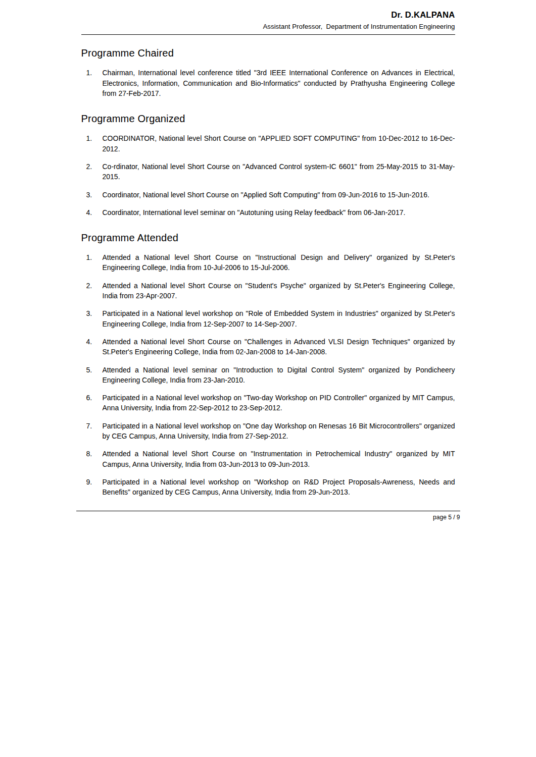Dr. D.KALPANA
Assistant Professor, Department of Instrumentation Engineering
Programme Chaired
Chairman, International level conference titled "3rd IEEE International Conference on Advances in Electrical, Electronics, Information, Communication and Bio-Informatics" conducted by Prathyusha Engineering College from 27-Feb-2017.
Programme Organized
COORDINATOR, National level Short Course on "APPLIED SOFT COMPUTING" from 10-Dec-2012 to 16-Dec-2012.
Co-rdinator, National level Short Course on "Advanced Control system-IC 6601" from 25-May-2015 to 31-May-2015.
Coordinator, National level Short Course on "Applied Soft Computing" from 09-Jun-2016 to 15-Jun-2016.
Coordinator, International level seminar on "Autotuning using Relay feedback" from 06-Jan-2017.
Programme Attended
Attended a National level Short Course on "Instructional Design and Delivery" organized by St.Peter's Engineering College, India from 10-Jul-2006 to 15-Jul-2006.
Attended a National level Short Course on "Student's Psyche" organized by St.Peter's Engineering College, India from 23-Apr-2007.
Participated in a National level workshop on "Role of Embedded System in Industries" organized by St.Peter's Engineering College, India from 12-Sep-2007 to 14-Sep-2007.
Attended a National level Short Course on "Challenges in Advanced VLSI Design Techniques" organized by St.Peter's Engineering College, India from 02-Jan-2008 to 14-Jan-2008.
Attended a National level seminar on "Introduction to Digital Control System" organized by Pondicheery Engineering College, India from 23-Jan-2010.
Participated in a National level workshop on "Two-day Workshop on PID Controller" organized by MIT Campus, Anna University, India from 22-Sep-2012 to 23-Sep-2012.
Participated in a National level workshop on "One day Workshop on Renesas 16 Bit Microcontrollers" organized by CEG Campus, Anna University, India from 27-Sep-2012.
Attended a National level Short Course on "Instrumentation in Petrochemical Industry" organized by MIT Campus, Anna University, India from 03-Jun-2013 to 09-Jun-2013.
Participated in a National level workshop on "Workshop on R&D Project Proposals-Awreness, Needs and Benefits" organized by CEG Campus, Anna University, India from 29-Jun-2013.
page 5 / 9